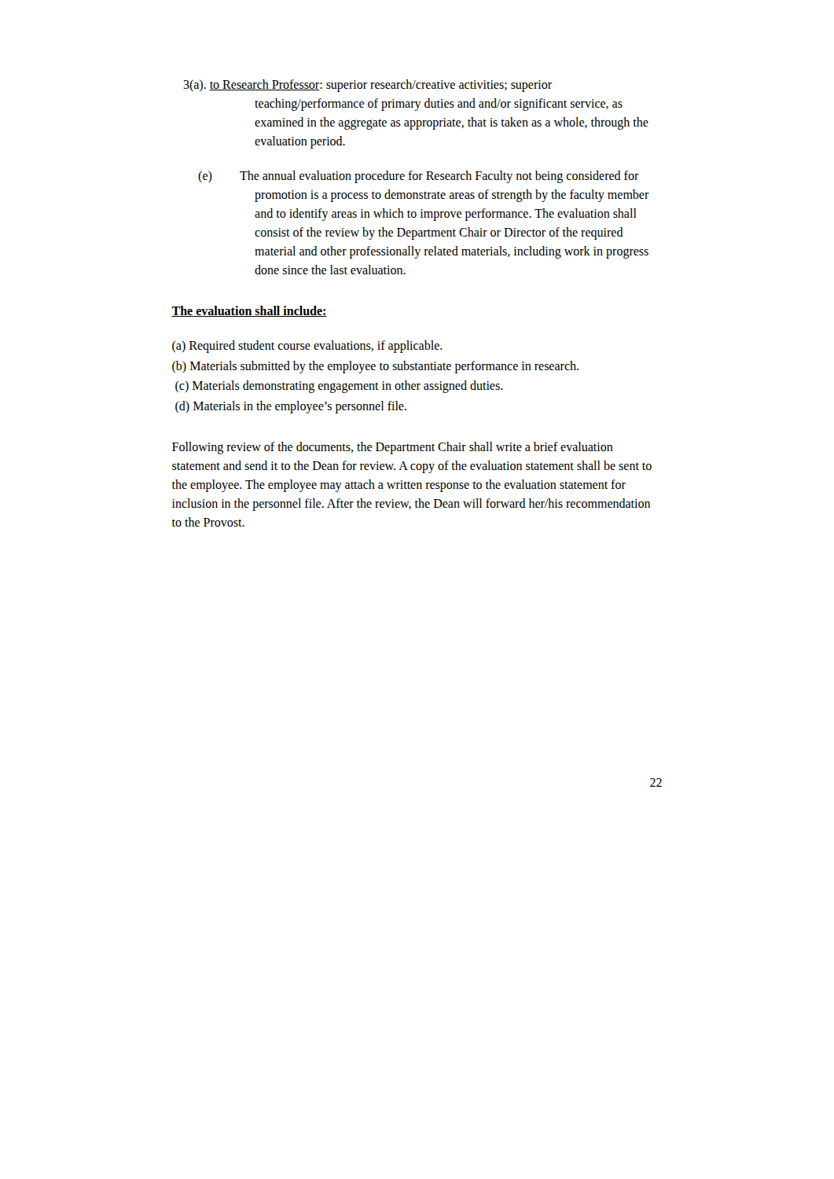3(a). to Research Professor: superior research/creative activities; superior teaching/performance of primary duties and and/or significant service, as examined in the aggregate as appropriate, that is taken as a whole, through the evaluation period.
(e) The annual evaluation procedure for Research Faculty not being considered for promotion is a process to demonstrate areas of strength by the faculty member and to identify areas in which to improve performance. The evaluation shall consist of the review by the Department Chair or Director of the required material and other professionally related materials, including work in progress done since the last evaluation.
The evaluation shall include:
(a) Required student course evaluations, if applicable.
(b) Materials submitted by the employee to substantiate performance in research.
(c) Materials demonstrating engagement in other assigned duties.
(d) Materials in the employee’s personnel file.
Following review of the documents, the Department Chair shall write a brief evaluation statement and send it to the Dean for review. A copy of the evaluation statement shall be sent to the employee. The employee may attach a written response to the evaluation statement for inclusion in the personnel file. After the review, the Dean will forward her/his recommendation to the Provost.
22